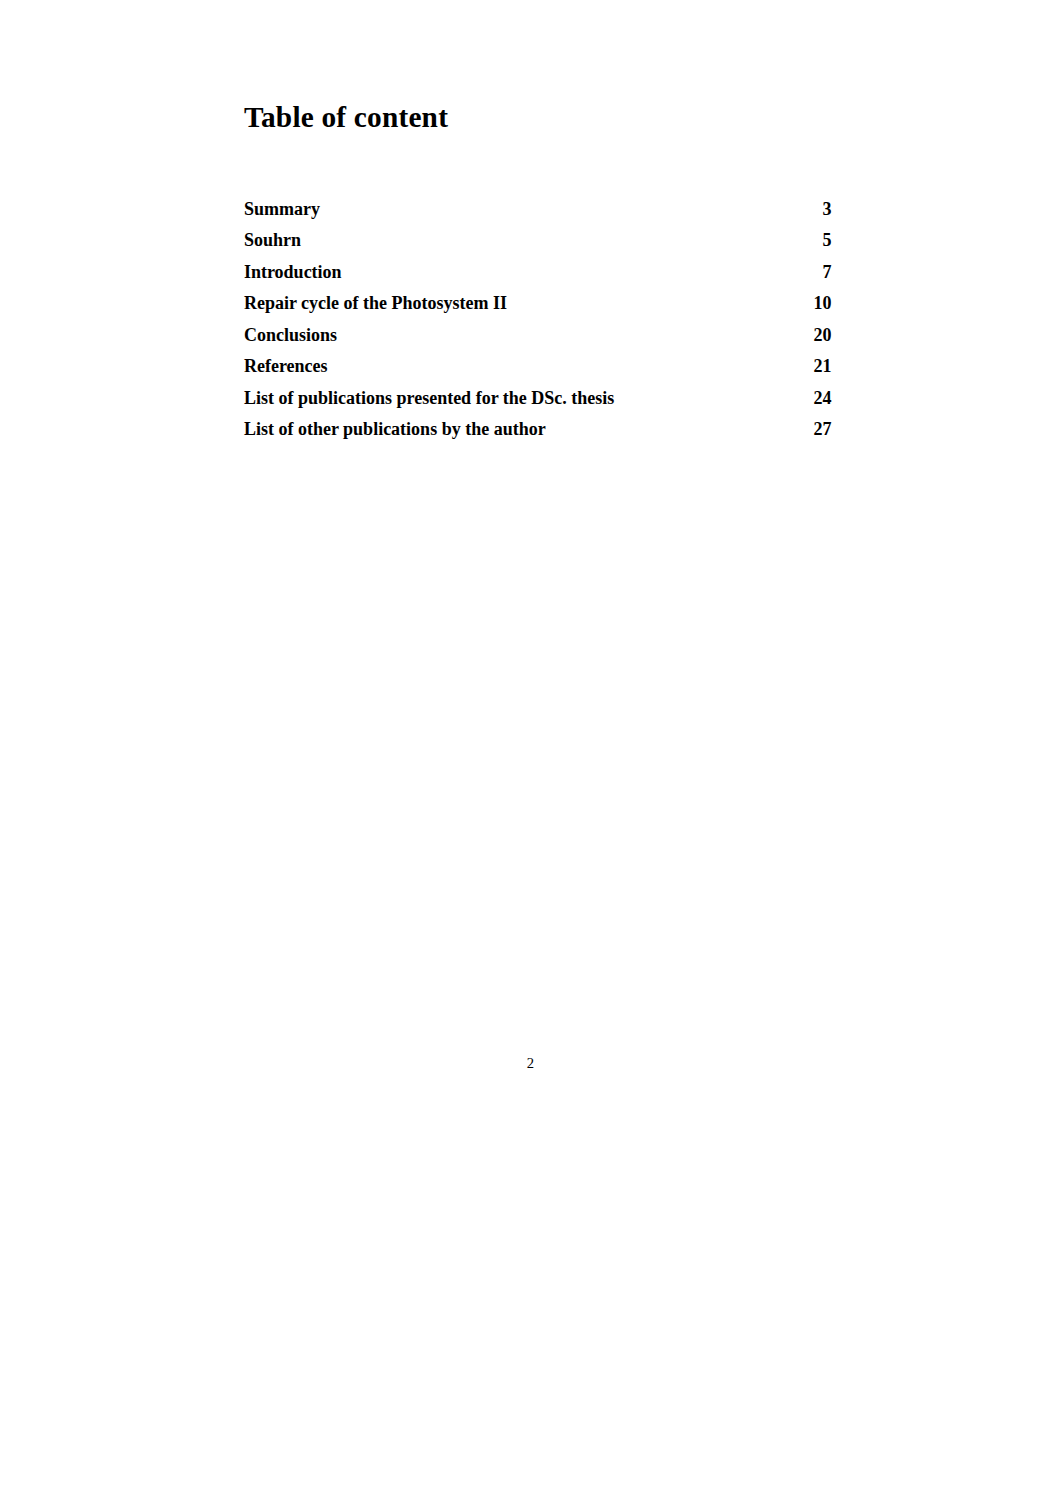Table of content
| Summary | 3 |
| Souhrn | 5 |
| Introduction | 7 |
| Repair cycle of the Photosystem II | 10 |
| Conclusions | 20 |
| References | 21 |
| List of publications presented for the DSc. thesis | 24 |
| List of other publications by the author | 27 |
2